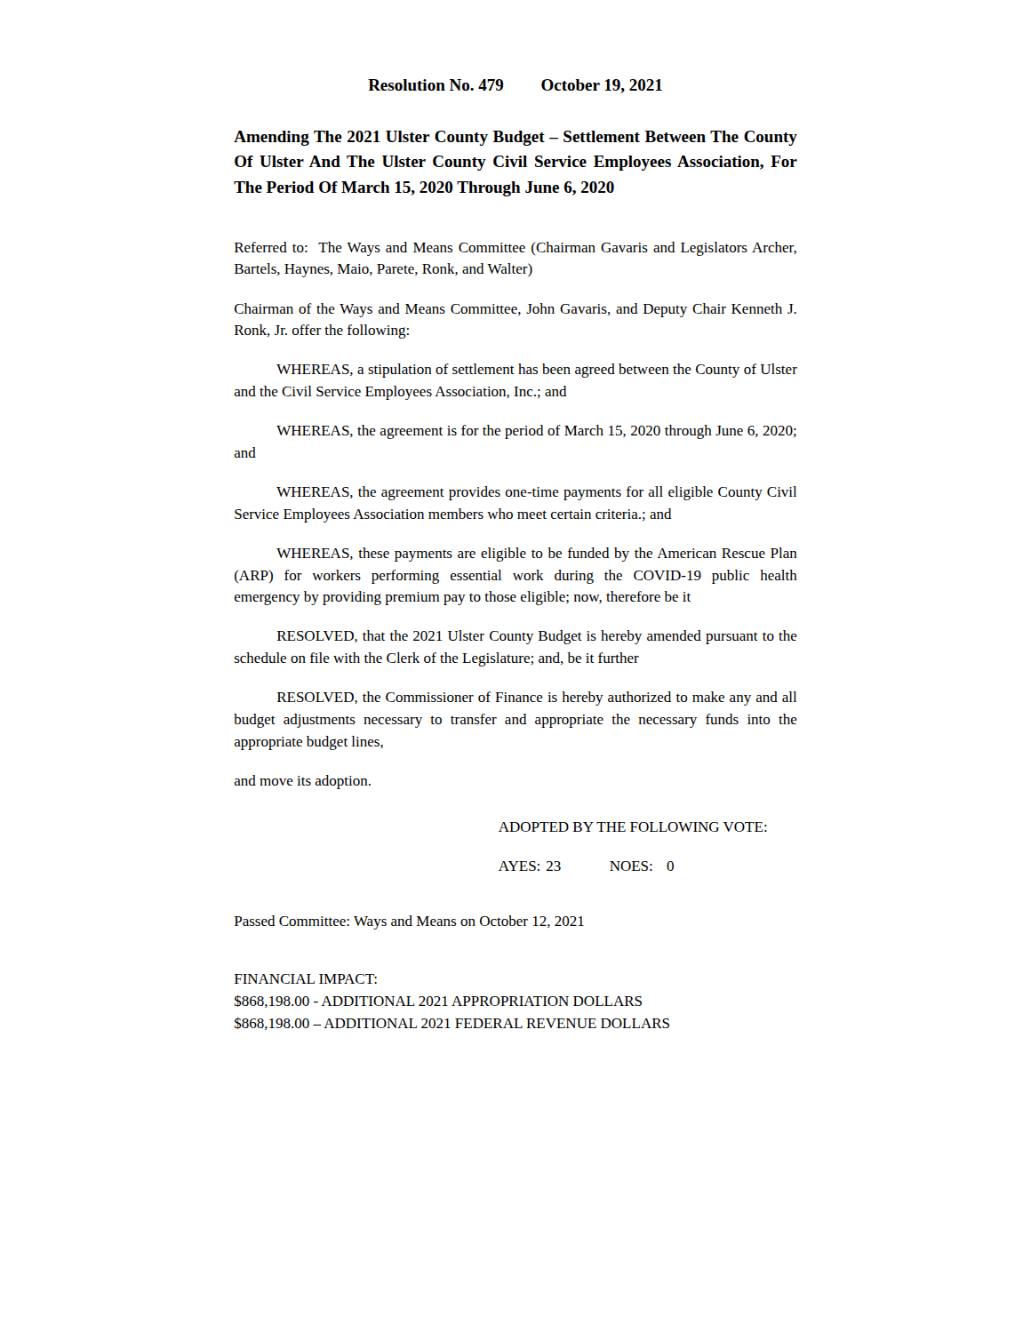Resolution No. 479 October 19, 2021
Amending The 2021 Ulster County Budget – Settlement Between The County Of Ulster And The Ulster County Civil Service Employees Association, For The Period Of March 15, 2020 Through June 6, 2020
Referred to: The Ways and Means Committee (Chairman Gavaris and Legislators Archer, Bartels, Haynes, Maio, Parete, Ronk, and Walter)
Chairman of the Ways and Means Committee, John Gavaris, and Deputy Chair Kenneth J. Ronk, Jr. offer the following:
WHEREAS, a stipulation of settlement has been agreed between the County of Ulster and the Civil Service Employees Association, Inc.; and
WHEREAS, the agreement is for the period of March 15, 2020 through June 6, 2020; and
WHEREAS, the agreement provides one-time payments for all eligible County Civil Service Employees Association members who meet certain criteria.; and
WHEREAS, these payments are eligible to be funded by the American Rescue Plan (ARP) for workers performing essential work during the COVID-19 public health emergency by providing premium pay to those eligible; now, therefore be it
RESOLVED, that the 2021 Ulster County Budget is hereby amended pursuant to the schedule on file with the Clerk of the Legislature; and, be it further
RESOLVED, the Commissioner of Finance is hereby authorized to make any and all budget adjustments necessary to transfer and appropriate the necessary funds into the appropriate budget lines,
and move its adoption.
ADOPTED BY THE FOLLOWING VOTE:
AYES: 23 NOES: 0
Passed Committee: Ways and Means on October 12, 2021
FINANCIAL IMPACT:
$868,198.00 - ADDITIONAL 2021 APPROPRIATION DOLLARS
$868,198.00 – ADDITIONAL 2021 FEDERAL REVENUE DOLLARS